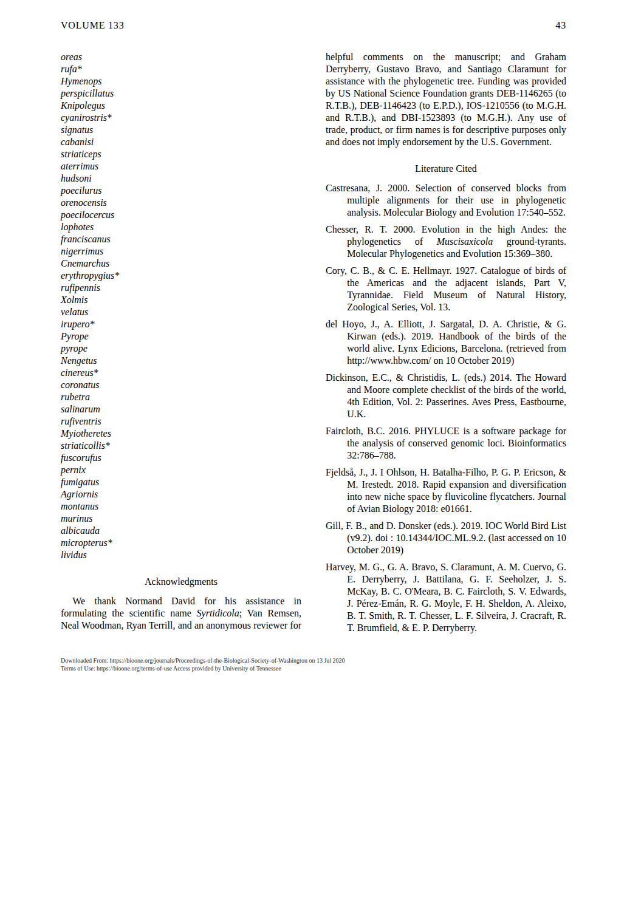VOLUME 133 43
oreas
rufa*
Hymenops
perspicillatus
Knipolegus
cyanirostris*
signatus
cabanisi
striaticeps
aterrimus
hudsoni
poecilurus
orenocensis
poecilocercus
lophotes
franciscanus
nigerrimus
Cnemarchus
erythropygius*
rufipennis
Xolmis
velatus
irupero*
Pyrope
pyrope
Nengetus
cinereus*
coronatus
rubetra
salinarum
rufiventris
Myiotheretes
striaticollis*
fuscorufus
pernix
fumigatus
Agriornis
montanus
murinus
albicauda
micropterus*
lividus
Acknowledgments
We thank Normand David for his assistance in formulating the scientific name Syrtidicola; Van Remsen, Neal Woodman, Ryan Terrill, and an anonymous reviewer for helpful comments on the manuscript; and Graham Derryberry, Gustavo Bravo, and Santiago Claramunt for assistance with the phylogenetic tree. Funding was provided by US National Science Foundation grants DEB-1146265 (to R.T.B.), DEB-1146423 (to E.P.D.), IOS-1210556 (to M.G.H. and R.T.B.), and DBI-1523893 (to M.G.H.). Any use of trade, product, or firm names is for descriptive purposes only and does not imply endorsement by the U.S. Government.
Literature Cited
Castresana, J. 2000. Selection of conserved blocks from multiple alignments for their use in phylogenetic analysis. Molecular Biology and Evolution 17:540–552.
Chesser, R. T. 2000. Evolution in the high Andes: the phylogenetics of Muscisaxicola ground-tyrants. Molecular Phylogenetics and Evolution 15:369–380.
Cory, C. B., & C. E. Hellmayr. 1927. Catalogue of birds of the Americas and the adjacent islands, Part V, Tyrannidae. Field Museum of Natural History, Zoological Series, Vol. 13.
del Hoyo, J., A. Elliott, J. Sargatal, D. A. Christie, & G. Kirwan (eds.). 2019. Handbook of the birds of the world alive. Lynx Edicions, Barcelona. (retrieved from http://www.hbw.com/ on 10 October 2019)
Dickinson, E.C., & Christidis, L. (eds.) 2014. The Howard and Moore complete checklist of the birds of the world, 4th Edition, Vol. 2: Passerines. Aves Press, Eastbourne, U.K.
Faircloth, B.C. 2016. PHYLUCE is a software package for the analysis of conserved genomic loci. Bioinformatics 32:786–788.
Fjeldså, J., J. I Ohlson, H. Batalha-Filho, P. G. P. Ericson, & M. Irestedt. 2018. Rapid expansion and diversification into new niche space by fluvicoline flycatchers. Journal of Avian Biology 2018: e01661.
Gill, F. B., and D. Donsker (eds.). 2019. IOC World Bird List (v9.2). doi : 10.14344/IOC.ML.9.2. (last accessed on 10 October 2019)
Harvey, M. G., G. A. Bravo, S. Claramunt, A. M. Cuervo, G. E. Derryberry, J. Battilana, G. F. Seeholzer, J. S. McKay, B. C. O'Meara, B. C. Faircloth, S. V. Edwards, J. Pérez-Emán, R. G. Moyle, F. H. Sheldon, A. Aleixo, B. T. Smith, R. T. Chesser, L. F. Silveira, J. Cracraft, R. T. Brumfield, & E. P. Derryberry.
Downloaded From: https://bioone.org/journals/Proceedings-of-the-Biological-Society-of-Washington on 13 Jul 2020
Terms of Use: https://bioone.org/terms-of-use Access provided by University of Tennessee